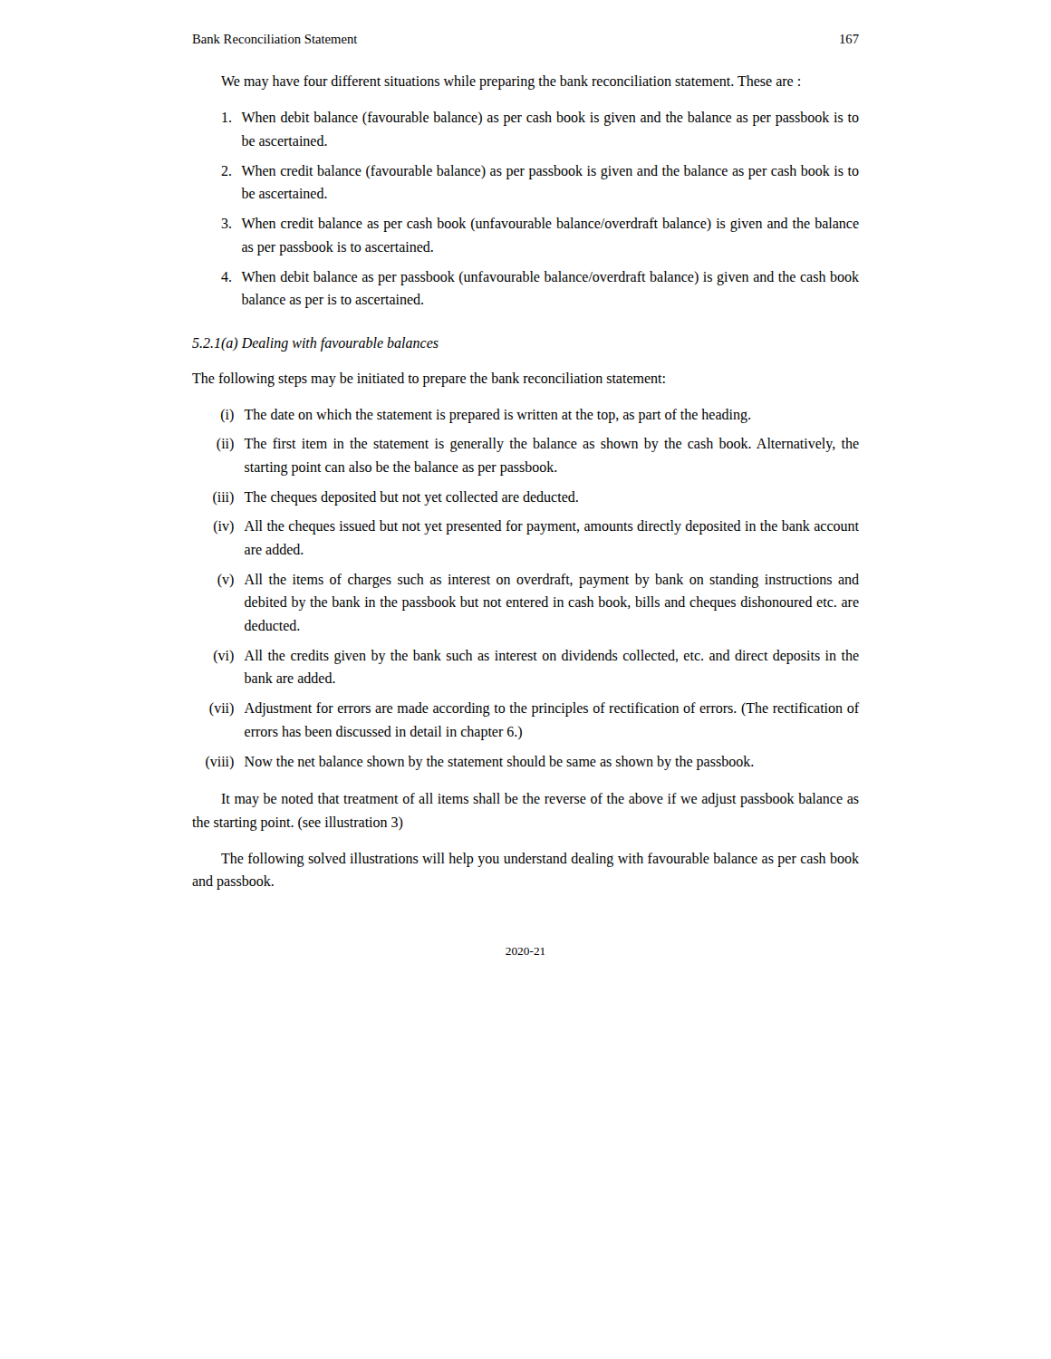Bank Reconciliation Statement 167
We may have four different situations while preparing the bank reconciliation statement. These are :
When debit balance (favourable balance) as per cash book is given and the balance as per passbook is to be ascertained.
When credit balance (favourable balance) as per passbook is given and the balance as per cash book is to be ascertained.
When credit balance as per cash book (unfavourable balance/overdraft balance) is given and the balance as per passbook is to ascertained.
When debit balance as per passbook (unfavourable balance/overdraft balance) is given and the cash book balance as per is to ascertained.
5.2.1(a) Dealing with favourable balances
The following steps may be initiated to prepare the bank reconciliation statement:
The date on which the statement is prepared is written at the top, as part of the heading.
The first item in the statement is generally the balance as shown by the cash book. Alternatively, the starting point can also be the balance as per passbook.
The cheques deposited but not yet collected are deducted.
All the cheques issued but not yet presented for payment, amounts directly deposited in the bank account are added.
All the items of charges such as interest on overdraft, payment by bank on standing instructions and debited by the bank in the passbook but not entered in cash book, bills and cheques dishonoured etc. are deducted.
All the credits given by the bank such as interest on dividends collected, etc. and direct deposits in the bank are added.
Adjustment for errors are made according to the principles of rectification of errors. (The rectification of errors has been discussed in detail in chapter 6.)
Now the net balance shown by the statement should be same as shown by the passbook.
It may be noted that treatment of all items shall be the reverse of the above if we adjust passbook balance as the starting point. (see illustration 3)
The following solved illustrations will help you understand dealing with favourable balance as per cash book and passbook.
2020-21